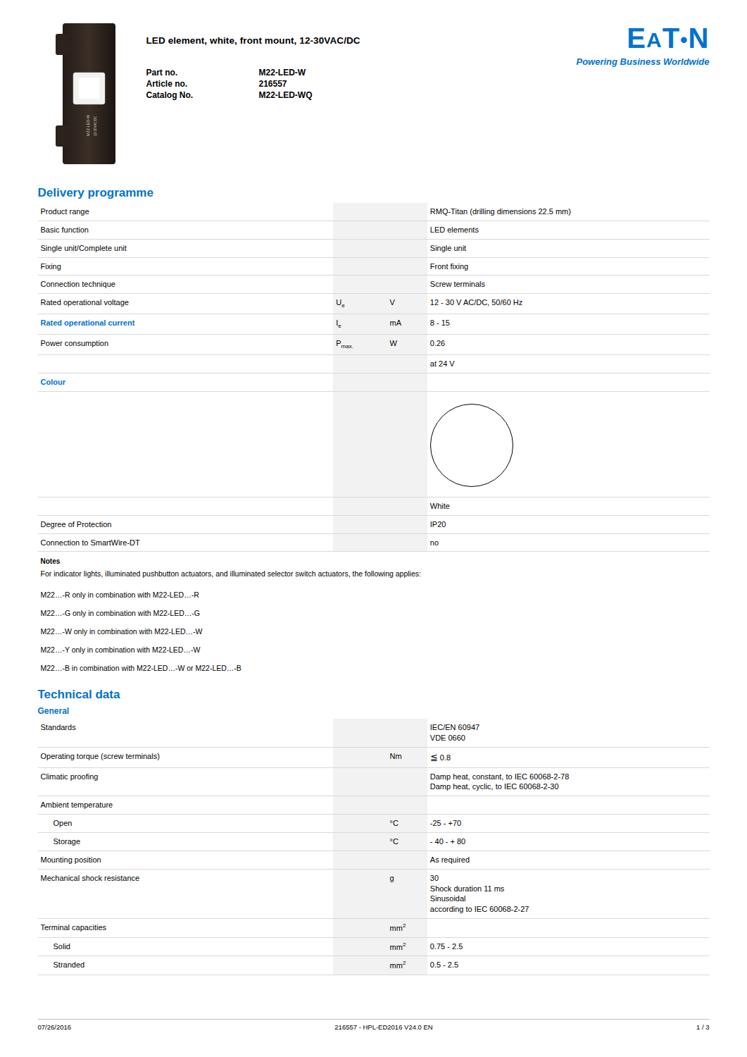LED element, white, front mount, 12-30VAC/DC
| Part no. | M22-LED-W |
| Article no. | 216557 |
| Catalog No. | M22-LED-WQ |
EAT•N
Powering Business Worldwide
Delivery programme
| Product range | | | RMQ-Titan (drilling dimensions 22.5 mm) |
| Basic function | | | LED elements |
| Single unit/Complete unit | | | Single unit |
| Fixing | | | Front fixing |
| Connection technique | | | Screw terminals |
| Rated operational voltage | U e | V | 12 - 30 V AC/DC, 50/60 Hz |
| Rated operational current | I e | mA | 8 - 15 |
| Power consumption | P max. | W | 0.26 |
| | | | at 24 V |
| Colour | | | |
| | | | White |
| Degree of Protection | | | IP20 |
| Connection to SmartWire-DT | | | no |
Notes
For indicator lights, illuminated pushbutton actuators, and illuminated selector switch actuators, the following applies:
M22…-R only in combination with M22-LED…-R
M22…-G only in combination with M22-LED…-G
M22…-W only in combination with M22-LED…-W
M22…-Y only in combination with M22-LED…-W
M22…-B in combination with M22-LED…-W or M22-LED…-B
Technical data
General
| Standards | | | IEC/EN 60947 VDE 0660 |
| Operating torque (screw terminals) | | Nm | ≦ 0.8 |
| Climatic proofing | | | Damp heat, constant, to IEC 60068-2-78 Damp heat, cyclic, to IEC 60068-2-30 |
| Ambient temperature | | | |
| Open | | °C | -25 - +70 |
| Storage | | °C | - 40 - + 80 |
| Mounting position | | | As required |
| Mechanical shock resistance | | g | 30 Shock duration 11 ms Sinusoidal according to IEC 60068-2-27 |
| Terminal capacities | | mm 2 | |
| Solid | | mm 2 | 0.75 - 2.5 |
| Stranded | | mm 2 | 0.5 - 2.5 |
07/26/2016
216557 - HPL-ED2016 V24.0 EN
1 / 3